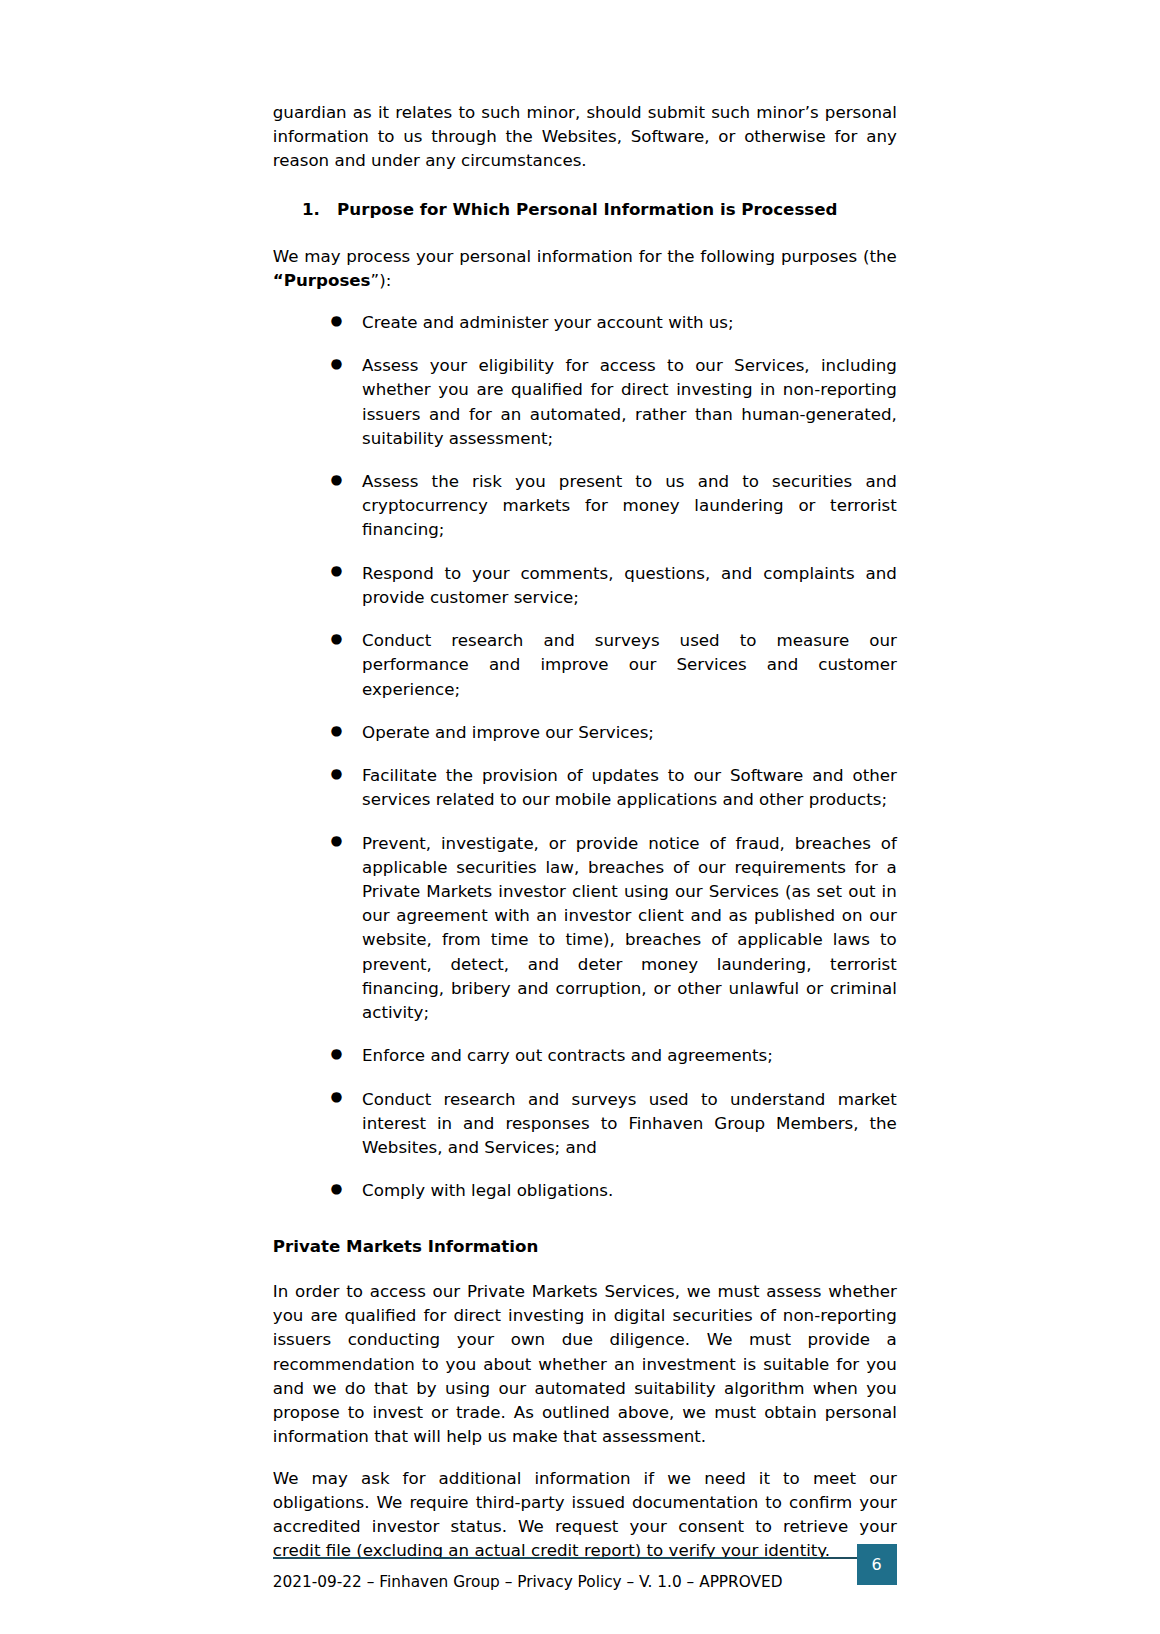guardian as it relates to such minor, should submit such minor’s personal information to us through the Websites, Software, or otherwise for any reason and under any circumstances.
Purpose for Which Personal Information is Processed
We may process your personal information for the following purposes (the “Purposes”):
Create and administer your account with us;
Assess your eligibility for access to our Services, including whether you are qualified for direct investing in non-reporting issuers and for an automated, rather than human-generated, suitability assessment;
Assess the risk you present to us and to securities and cryptocurrency markets for money laundering or terrorist financing;
Respond to your comments, questions, and complaints and provide customer service;
Conduct research and surveys used to measure our performance and improve our Services and customer experience;
Operate and improve our Services;
Facilitate the provision of updates to our Software and other services related to our mobile applications and other products;
Prevent, investigate, or provide notice of fraud, breaches of applicable securities law, breaches of our requirements for a Private Markets investor client using our Services (as set out in our agreement with an investor client and as published on our website, from time to time), breaches of applicable laws to prevent, detect, and deter money laundering, terrorist financing, bribery and corruption, or other unlawful or criminal activity;
Enforce and carry out contracts and agreements;
Conduct research and surveys used to understand market interest in and responses to Finhaven Group Members, the Websites, and Services; and
Comply with legal obligations.
Private Markets Information
In order to access our Private Markets Services, we must assess whether you are qualified for direct investing in digital securities of non-reporting issuers conducting your own due diligence. We must provide a recommendation to you about whether an investment is suitable for you and we do that by using our automated suitability algorithm when you propose to invest or trade. As outlined above, we must obtain personal information that will help us make that assessment.
We may ask for additional information if we need it to meet our obligations. We require third-party issued documentation to confirm your accredited investor status. We request your consent to retrieve your credit file (excluding an actual credit report) to verify your identity.
2021-09-22 – Finhaven Group – Privacy Policy – V. 1.0 – APPROVED
6